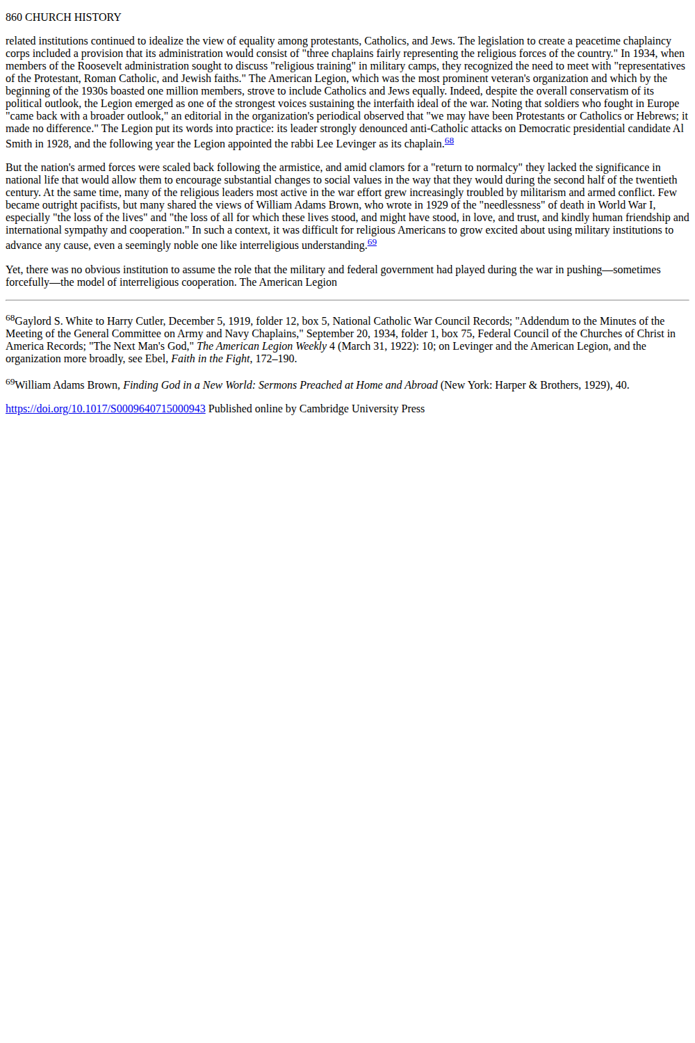860 CHURCH HISTORY
related institutions continued to idealize the view of equality among protestants, Catholics, and Jews. The legislation to create a peacetime chaplaincy corps included a provision that its administration would consist of "three chaplains fairly representing the religious forces of the country." In 1934, when members of the Roosevelt administration sought to discuss "religious training" in military camps, they recognized the need to meet with "representatives of the Protestant, Roman Catholic, and Jewish faiths." The American Legion, which was the most prominent veteran's organization and which by the beginning of the 1930s boasted one million members, strove to include Catholics and Jews equally. Indeed, despite the overall conservatism of its political outlook, the Legion emerged as one of the strongest voices sustaining the interfaith ideal of the war. Noting that soldiers who fought in Europe "came back with a broader outlook," an editorial in the organization's periodical observed that "we may have been Protestants or Catholics or Hebrews; it made no difference." The Legion put its words into practice: its leader strongly denounced anti-Catholic attacks on Democratic presidential candidate Al Smith in 1928, and the following year the Legion appointed the rabbi Lee Levinger as its chaplain.68
But the nation's armed forces were scaled back following the armistice, and amid clamors for a "return to normalcy" they lacked the significance in national life that would allow them to encourage substantial changes to social values in the way that they would during the second half of the twentieth century. At the same time, many of the religious leaders most active in the war effort grew increasingly troubled by militarism and armed conflict. Few became outright pacifists, but many shared the views of William Adams Brown, who wrote in 1929 of the "needlessness" of death in World War I, especially "the loss of the lives" and "the loss of all for which these lives stood, and might have stood, in love, and trust, and kindly human friendship and international sympathy and cooperation." In such a context, it was difficult for religious Americans to grow excited about using military institutions to advance any cause, even a seemingly noble one like interreligious understanding.69
Yet, there was no obvious institution to assume the role that the military and federal government had played during the war in pushing—sometimes forcefully—the model of interreligious cooperation. The American Legion
68Gaylord S. White to Harry Cutler, December 5, 1919, folder 12, box 5, National Catholic War Council Records; "Addendum to the Minutes of the Meeting of the General Committee on Army and Navy Chaplains," September 20, 1934, folder 1, box 75, Federal Council of the Churches of Christ in America Records; "The Next Man's God," The American Legion Weekly 4 (March 31, 1922): 10; on Levinger and the American Legion, and the organization more broadly, see Ebel, Faith in the Fight, 172–190.
69William Adams Brown, Finding God in a New World: Sermons Preached at Home and Abroad (New York: Harper & Brothers, 1929), 40.
https://doi.org/10.1017/S0009640715000943 Published online by Cambridge University Press